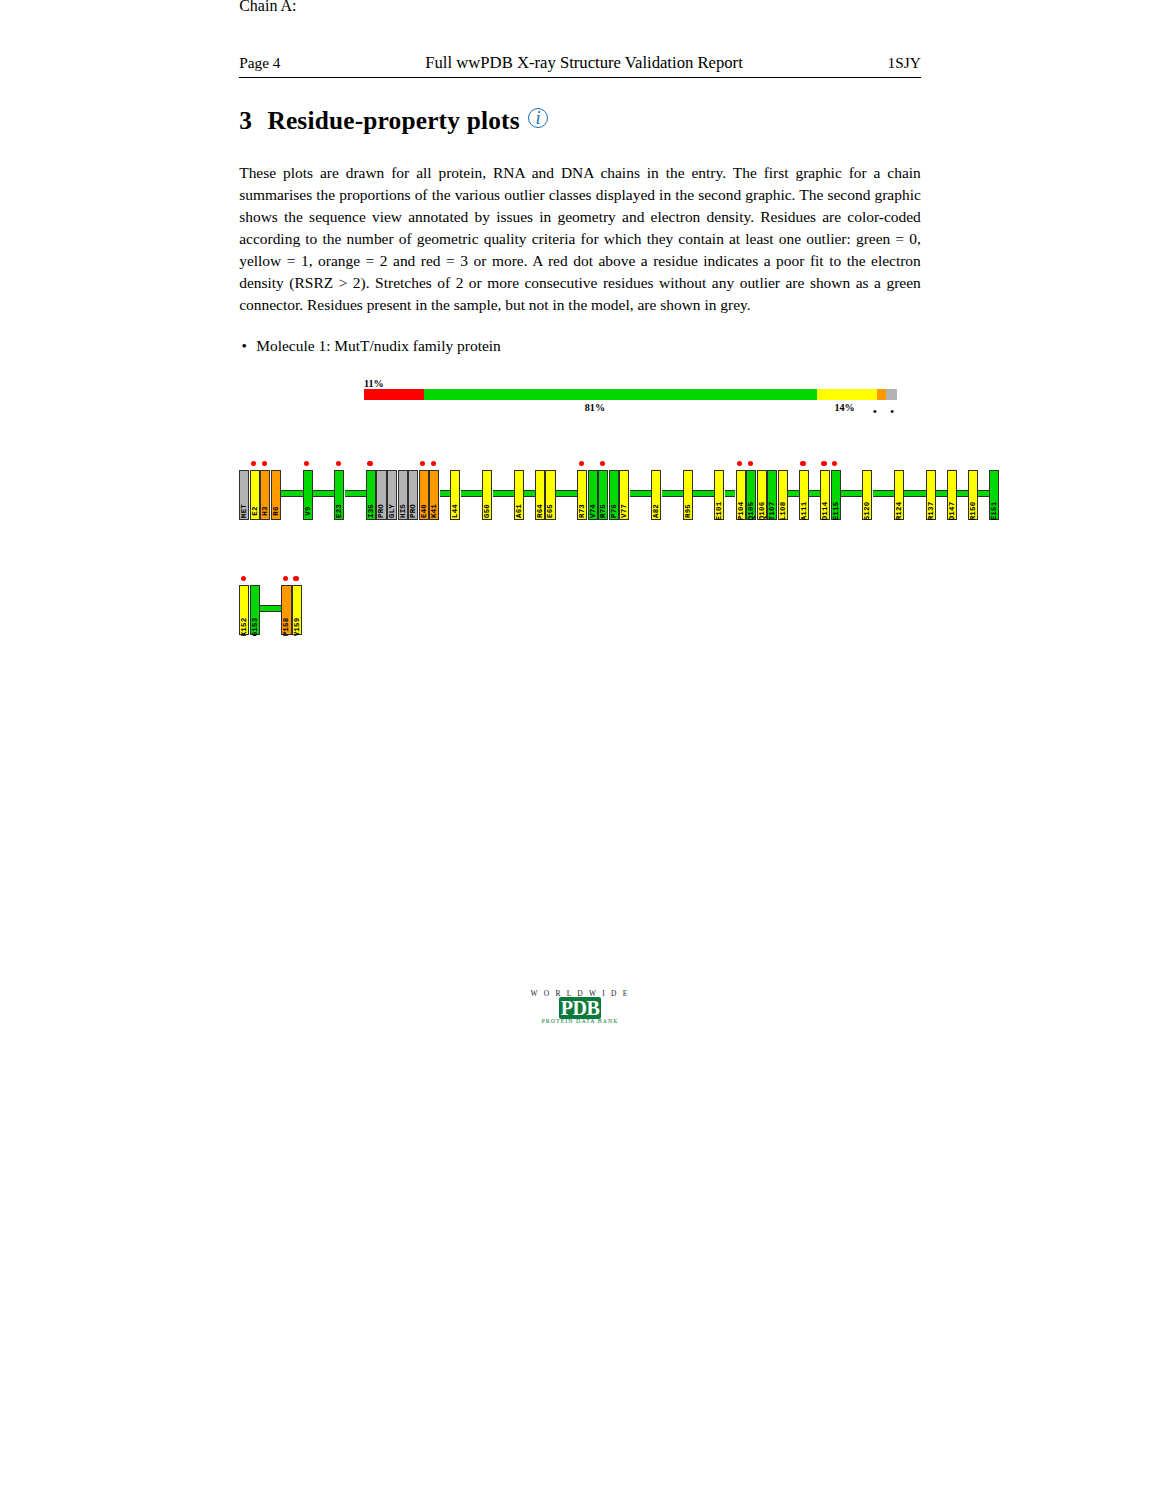Page 4
Full wwPDB X-ray Structure Validation Report
1SJY
3 Residue-property plots i
These plots are drawn for all protein, RNA and DNA chains in the entry. The first graphic for a chain summarises the proportions of the various outlier classes displayed in the second graphic. The second graphic shows the sequence view annotated by issues in geometry and electron density. Residues are color-coded according to the number of geometric quality criteria for which they contain at least one outlier: green = 0, yellow = 1, orange = 2 and red = 3 or more. A red dot above a residue indicates a poor fit to the electron density (RSRZ > 2). Stretches of 2 or more consecutive residues without any outlier are shown as a green connector. Residues present in the sample, but not in the model, are shown in grey.
Molecule 1: MutT/nudix family protein
11%
Chain A:
81%
14%
•
•
MET
E2
H3
R6
V9
E23
I35
PRO
GLY
HIS
PRO
E40
K41
L44
G50
A61
R64
E65
R73
V74
R75
P76
V77
A82
R95
E101
P104
Q105
Q106
T107
L108
A111
D114
E115
S120
R124
R137
D147
R150
E151
K152
G153
P158
V159
W O R L D W I D E
PDB
PROTEIN DATA BANK